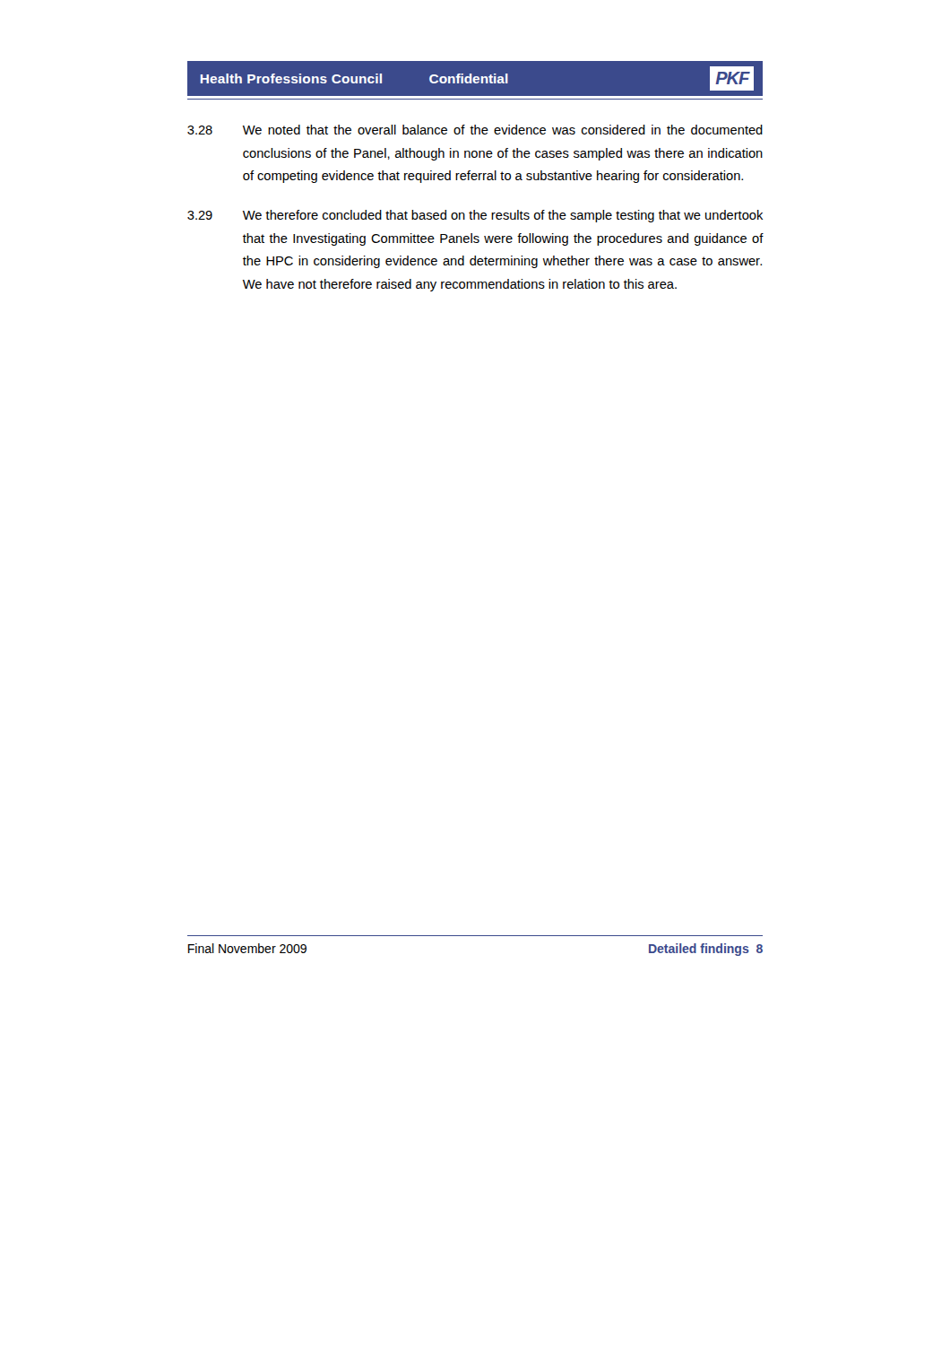Health Professions Council Confidential PKF
3.28
We noted that the overall balance of the evidence was considered in the documented conclusions of the Panel, although in none of the cases sampled was there an indication of competing evidence that required referral to a substantive hearing for consideration.
3.29
We therefore concluded that based on the results of the sample testing that we undertook that the Investigating Committee Panels were following the procedures and guidance of the HPC in considering evidence and determining whether there was a case to answer. We have not therefore raised any recommendations in relation to this area.
Final November 2009 Detailed findings 8